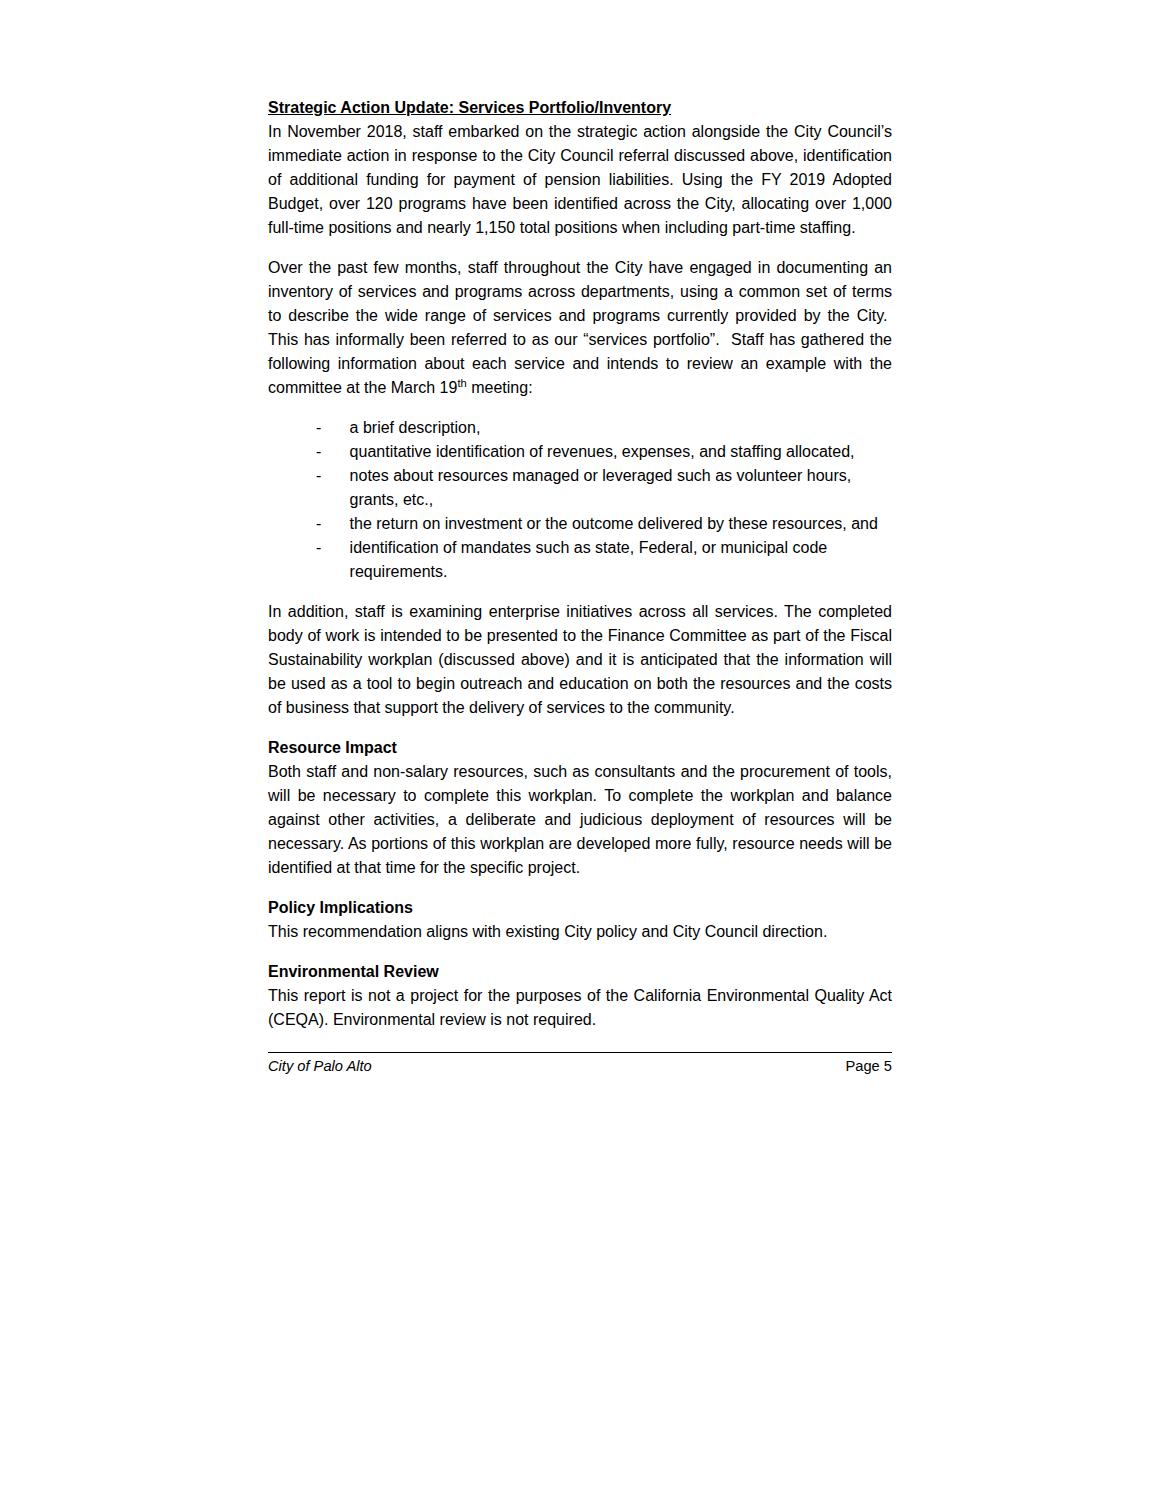Strategic Action Update: Services Portfolio/Inventory
In November 2018, staff embarked on the strategic action alongside the City Council’s immediate action in response to the City Council referral discussed above, identification of additional funding for payment of pension liabilities. Using the FY 2019 Adopted Budget, over 120 programs have been identified across the City, allocating over 1,000 full-time positions and nearly 1,150 total positions when including part-time staffing.
Over the past few months, staff throughout the City have engaged in documenting an inventory of services and programs across departments, using a common set of terms to describe the wide range of services and programs currently provided by the City. This has informally been referred to as our “services portfolio”. Staff has gathered the following information about each service and intends to review an example with the committee at the March 19th meeting:
a brief description,
quantitative identification of revenues, expenses, and staffing allocated,
notes about resources managed or leveraged such as volunteer hours, grants, etc.,
the return on investment or the outcome delivered by these resources, and
identification of mandates such as state, Federal, or municipal code requirements.
In addition, staff is examining enterprise initiatives across all services. The completed body of work is intended to be presented to the Finance Committee as part of the Fiscal Sustainability workplan (discussed above) and it is anticipated that the information will be used as a tool to begin outreach and education on both the resources and the costs of business that support the delivery of services to the community.
Resource Impact
Both staff and non-salary resources, such as consultants and the procurement of tools, will be necessary to complete this workplan. To complete the workplan and balance against other activities, a deliberate and judicious deployment of resources will be necessary. As portions of this workplan are developed more fully, resource needs will be identified at that time for the specific project.
Policy Implications
This recommendation aligns with existing City policy and City Council direction.
Environmental Review
This report is not a project for the purposes of the California Environmental Quality Act (CEQA). Environmental review is not required.
City of Palo Alto Page 5